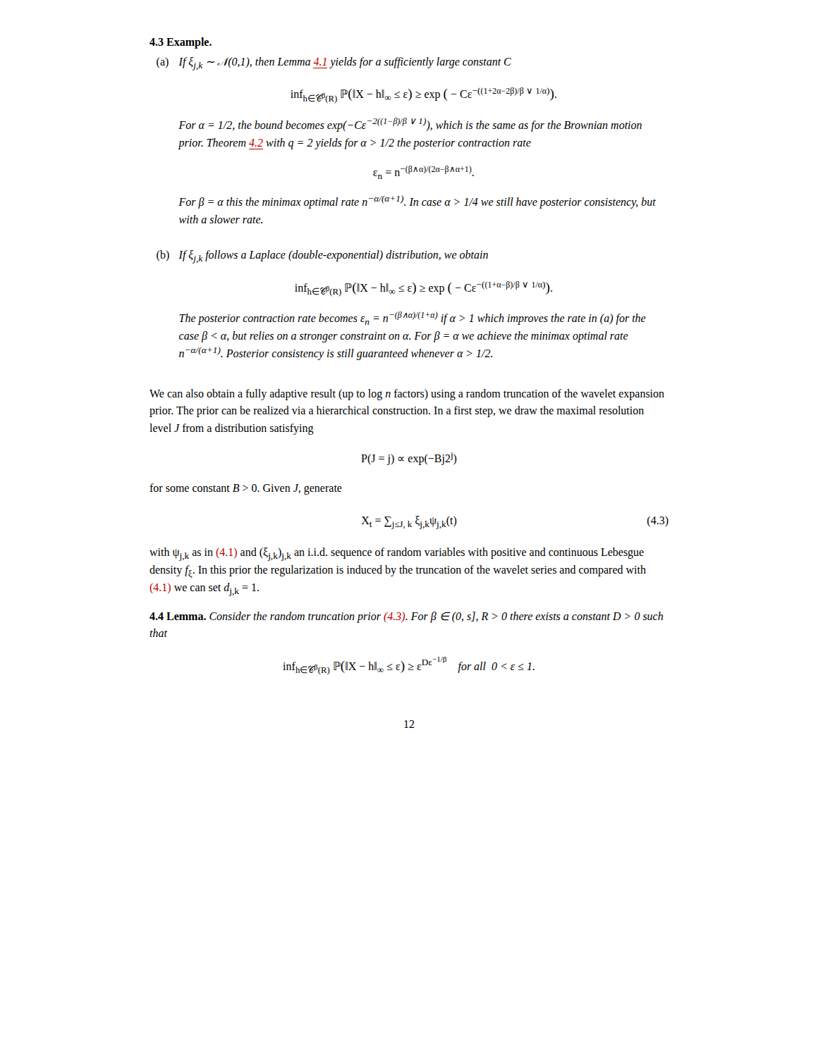4.3 Example.
(a) If ξj,k ∼ 𝒩(0,1), then Lemma 4.1 yields for a sufficiently large constant C
infh∈𝒞β(R) ℙ(‖X − h‖∞ ≤ ε) ≥ exp ( − Cε−((1+2α−2β)/β ∨ 1/α)).
For α = 1/2, the bound becomes exp(−Cε−2((1−β)/β ∨ 1)), which is the same as for the Brownian motion prior. Theorem 4.2 with q = 2 yields for α > 1/2 the posterior contraction rate
εn = n−(β∧α)/(2α−β∧α+1).
For β = α this the minimax optimal rate n−α/(α+1). In case α > 1/4 we still have posterior consistency, but with a slower rate.
(b) If ξj,k follows a Laplace (double-exponential) distribution, we obtain
infh∈𝒞β(R) ℙ(‖X − h‖∞ ≤ ε) ≥ exp ( − Cε−((1+α−β)/β ∨ 1/α)).
The posterior contraction rate becomes εn = n−(β∧α)/(1+α) if α > 1 which improves the rate in (a) for the case β < α, but relies on a stronger constraint on α. For β = α we achieve the minimax optimal rate n−α/(α+1). Posterior consistency is still guaranteed whenever α > 1/2.
We can also obtain a fully adaptive result (up to log n factors) using a random truncation of the wavelet expansion prior. The prior can be realized via a hierarchical construction. In a first step, we draw the maximal resolution level J from a distribution satisfying
P(J = j) ∝ exp(−Bj2j)
for some constant B > 0. Given J, generate
Xt = ∑j≤J, k ξj,kψj,k(t) (4.3)
with ψj,k as in (4.1) and (ξj,k)j,k an i.i.d. sequence of random variables with positive and continuous Lebesgue density fξ. In this prior the regularization is induced by the truncation of the wavelet series and compared with (4.1) we can set dj,k = 1.
4.4 Lemma. Consider the random truncation prior (4.3). For β ∈ (0, s], R > 0 there exists a constant D > 0 such that
infh∈𝒞β(R) ℙ(‖X − h‖∞ ≤ ε) ≥ εDε−1/β for all 0 < ε ≤ 1.
12